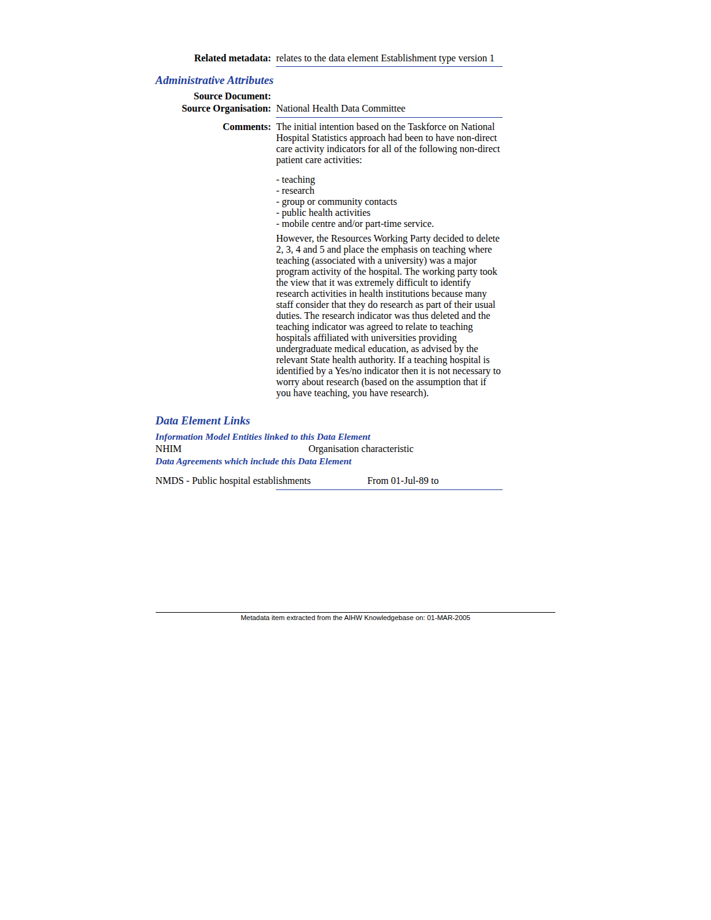Related metadata:
relates to the data element Establishment type version 1
Administrative Attributes
Source Document:
Source Organisation:
National Health Data Committee
Comments:
The initial intention based on the Taskforce on National Hospital Statistics approach had been to have non-direct care activity indicators for all of the following non-direct patient care activities:
- teaching
- research
- group or community contacts
- public health activities
- mobile centre and/or part-time service.
However, the Resources Working Party decided to delete 2, 3, 4 and 5 and place the emphasis on teaching where teaching (associated with a university) was a major program activity of the hospital. The working party took the view that it was extremely difficult to identify research activities in health institutions because many staff consider that they do research as part of their usual duties. The research indicator was thus deleted and the teaching indicator was agreed to relate to teaching hospitals affiliated with universities providing undergraduate medical education, as advised by the relevant State health authority. If a teaching hospital is identified by a Yes/no indicator then it is not necessary to worry about research (based on the assumption that if you have teaching, you have research).
Data Element Links
Information Model Entities linked to this Data Element
NHIM
Organisation characteristic
Data Agreements which include this Data Element
NMDS - Public hospital establishments
From 01-Jul-89 to
Metadata item extracted from the AIHW Knowledgebase on: 01-MAR-2005